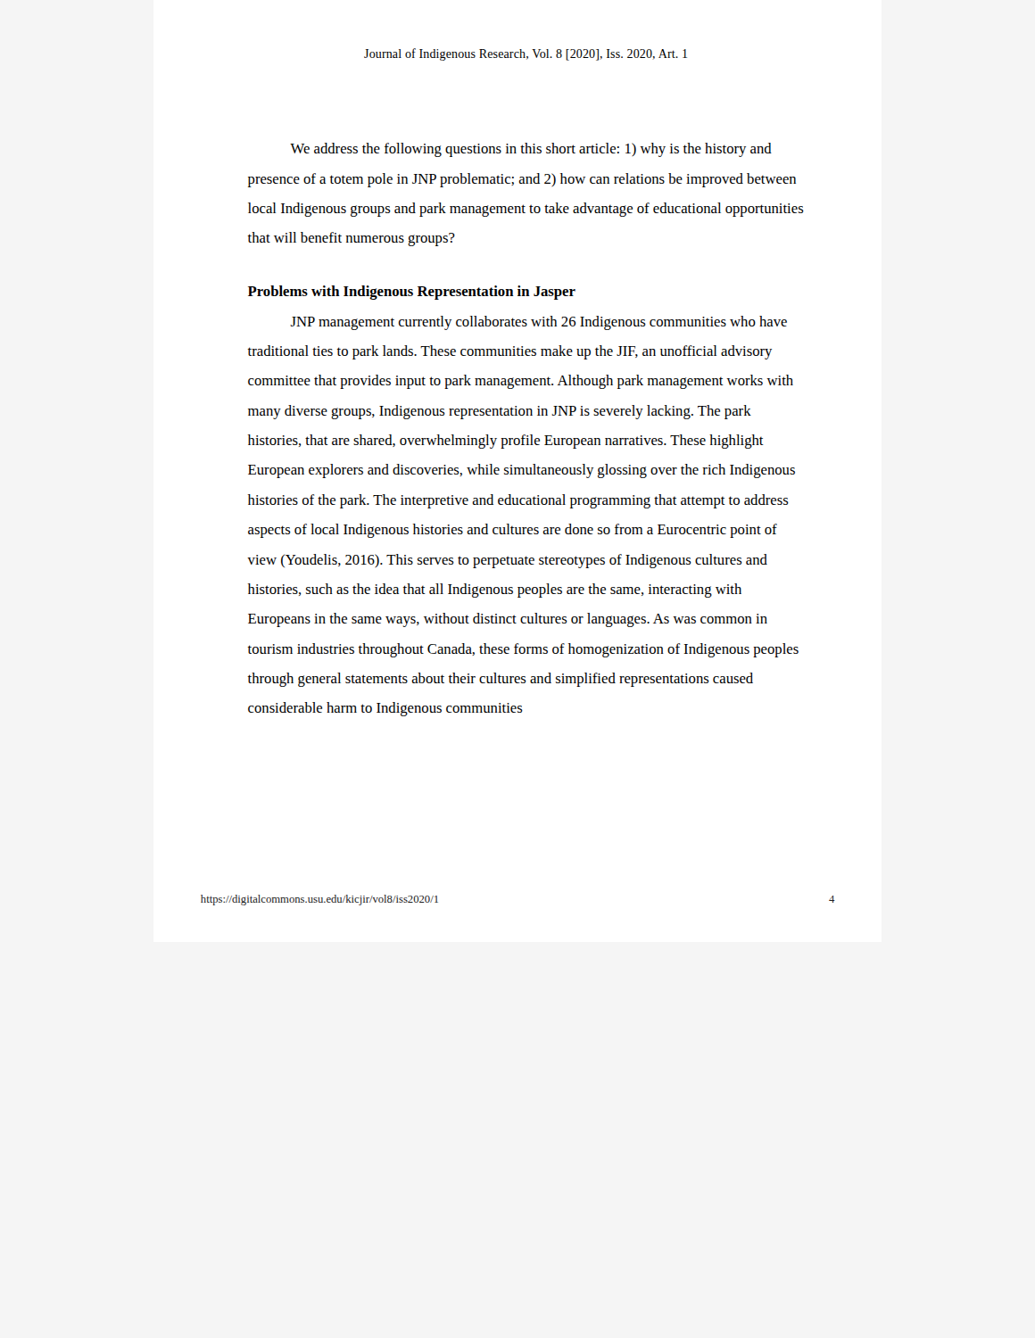Journal of Indigenous Research, Vol. 8 [2020], Iss. 2020, Art. 1
We address the following questions in this short article: 1) why is the history and presence of a totem pole in JNP problematic; and 2) how can relations be improved between local Indigenous groups and park management to take advantage of educational opportunities that will benefit numerous groups?
Problems with Indigenous Representation in Jasper
JNP management currently collaborates with 26 Indigenous communities who have traditional ties to park lands. These communities make up the JIF, an unofficial advisory committee that provides input to park management. Although park management works with many diverse groups, Indigenous representation in JNP is severely lacking. The park histories, that are shared, overwhelmingly profile European narratives. These highlight European explorers and discoveries, while simultaneously glossing over the rich Indigenous histories of the park. The interpretive and educational programming that attempt to address aspects of local Indigenous histories and cultures are done so from a Eurocentric point of view (Youdelis, 2016). This serves to perpetuate stereotypes of Indigenous cultures and histories, such as the idea that all Indigenous peoples are the same, interacting with Europeans in the same ways, without distinct cultures or languages. As was common in tourism industries throughout Canada, these forms of homogenization of Indigenous peoples through general statements about their cultures and simplified representations caused considerable harm to Indigenous communities
https://digitalcommons.usu.edu/kicjir/vol8/iss2020/1 4